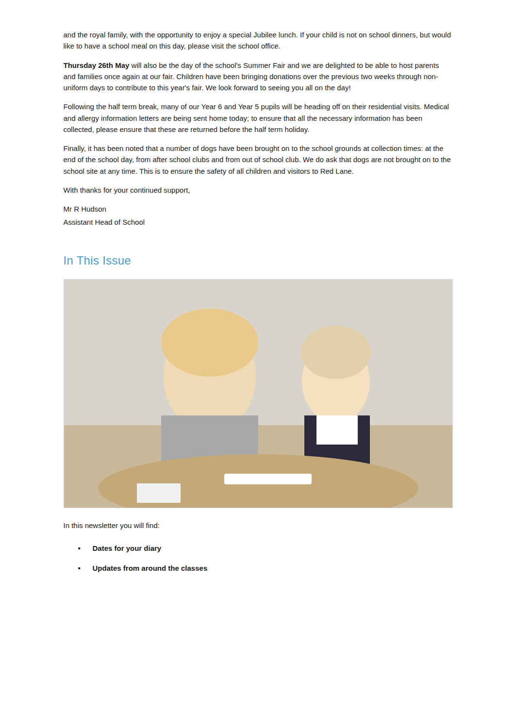and the royal family, with the opportunity to enjoy a special Jubilee lunch. If your child is not on school dinners, but would like to have a school meal on this day, please visit the school office.
Thursday 26th May will also be the day of the school's Summer Fair and we are delighted to be able to host parents and families once again at our fair. Children have been bringing donations over the previous two weeks through non-uniform days to contribute to this year's fair. We look forward to seeing you all on the day!
Following the half term break, many of our Year 6 and Year 5 pupils will be heading off on their residential visits. Medical and allergy information letters are being sent home today; to ensure that all the necessary information has been collected, please ensure that these are returned before the half term holiday.
Finally, it has been noted that a number of dogs have been brought on to the school grounds at collection times: at the end of the school day, from after school clubs and from out of school club. We do ask that dogs are not brought on to the school site at any time. This is to ensure the safety of all children and visitors to Red Lane.
With thanks for your continued support,
Mr R Hudson
Assistant Head of School
In This Issue
In this newsletter you will find:
Dates for your diary
Updates from around the classes